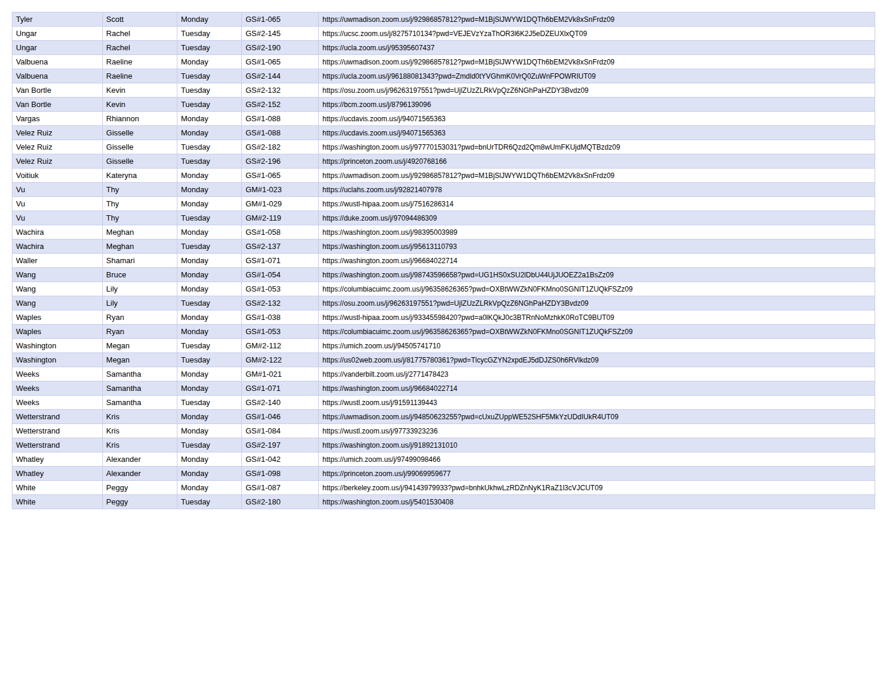| Tyler | Scott | Monday | GS#1-065 | https://uwmadison.zoom.us/j/92986857812?pwd=M1BjSlJWYW1DQTh6bEM2Vk8xSnFrdz09 |
| Ungar | Rachel | Tuesday | GS#2-145 | https://ucsc.zoom.us/j/8275710134?pwd=VEJEVzYzaThOR3l6K2J5eDZEUXlxQT09 |
| Ungar | Rachel | Tuesday | GS#2-190 | https://ucla.zoom.us/j/95395607437 |
| Valbuena | Raeline | Monday | GS#1-065 | https://uwmadison.zoom.us/j/92986857812?pwd=M1BjSlJWYW1DQTh6bEM2Vk8xSnFrdz09 |
| Valbuena | Raeline | Tuesday | GS#2-144 | https://ucla.zoom.us/j/96188081343?pwd=Zmdld0tYVGhmK0VrQ0ZuWnFPOWRIUT09 |
| Van Bortle | Kevin | Tuesday | GS#2-132 | https://osu.zoom.us/j/96263197551?pwd=UjlZUzZLRkVpQzZ6NGhPaHZDY3Bvdz09 |
| Van Bortle | Kevin | Tuesday | GS#2-152 | https://bcm.zoom.us/j/8796139096 |
| Vargas | Rhiannon | Monday | GS#1-088 | https://ucdavis.zoom.us/j/94071565363 |
| Velez Ruiz | Gisselle | Monday | GS#1-088 | https://ucdavis.zoom.us/j/94071565363 |
| Velez Ruiz | Gisselle | Tuesday | GS#2-182 | https://washington.zoom.us/j/97770153031?pwd=bnUrTDR6Qzd2Qm8wUmFKUjdMQTBzdz09 |
| Velez Ruiz | Gisselle | Tuesday | GS#2-196 | https://princeton.zoom.us/j/4920768166 |
| Voitiuk | Kateryna | Monday | GS#1-065 | https://uwmadison.zoom.us/j/92986857812?pwd=M1BjSlJWYW1DQTh6bEM2Vk8xSnFrdz09 |
| Vu | Thy | Monday | GM#1-023 | https://uclahs.zoom.us/j/92821407978 |
| Vu | Thy | Monday | GM#1-029 | https://wustl-hipaa.zoom.us/j/7516286314 |
| Vu | Thy | Tuesday | GM#2-119 | https://duke.zoom.us/j/97094486309 |
| Wachira | Meghan | Monday | GS#1-058 | https://washington.zoom.us/j/98395003989 |
| Wachira | Meghan | Tuesday | GS#2-137 | https://washington.zoom.us/j/95613110793 |
| Waller | Shamari | Monday | GS#1-071 | https://washington.zoom.us/j/96684022714 |
| Wang | Bruce | Monday | GS#1-054 | https://washington.zoom.us/j/98743596658?pwd=UG1HS0xSU2lDbU44UjJUOEZ2a1BsZz09 |
| Wang | Lily | Monday | GS#1-053 | https://columbiacuimc.zoom.us/j/96358626365?pwd=OXBtWWZkN0FKMno0SGNIT1ZUQkFSZz09 |
| Wang | Lily | Tuesday | GS#2-132 | https://osu.zoom.us/j/96263197551?pwd=UjlZUzZLRkVpQzZ6NGhPaHZDY3Bvdz09 |
| Waples | Ryan | Monday | GS#1-038 | https://wustl-hipaa.zoom.us/j/93345598420?pwd=a0lKQkJ0c3BTRnNoMzhkK0RoTC9BUT09 |
| Waples | Ryan | Monday | GS#1-053 | https://columbiacuimc.zoom.us/j/96358626365?pwd=OXBtWWZkN0FKMno0SGNIT1ZUQkFSZz09 |
| Washington | Megan | Tuesday | GM#2-112 | https://umich.zoom.us/j/94505741710 |
| Washington | Megan | Tuesday | GM#2-122 | https://us02web.zoom.us/j/81775780361?pwd=TlcycGZYN2xpdEJ5dDJZS0h6RVlkdz09 |
| Weeks | Samantha | Monday | GM#1-021 | https://vanderbilt.zoom.us/j/2771478423 |
| Weeks | Samantha | Monday | GS#1-071 | https://washington.zoom.us/j/96684022714 |
| Weeks | Samantha | Tuesday | GS#2-140 | https://wustl.zoom.us/j/91591139443 |
| Wetterstrand | Kris | Monday | GS#1-046 | https://uwmadison.zoom.us/j/94850623255?pwd=cUxuZUppWE52SHF5MkYzUDdIUkR4UT09 |
| Wetterstrand | Kris | Monday | GS#1-084 | https://wustl.zoom.us/j/97733923236 |
| Wetterstrand | Kris | Tuesday | GS#2-197 | https://washington.zoom.us/j/91892131010 |
| Whatley | Alexander | Monday | GS#1-042 | https://umich.zoom.us/j/97499098466 |
| Whatley | Alexander | Monday | GS#1-098 | https://princeton.zoom.us/j/99069959677 |
| White | Peggy | Monday | GS#1-087 | https://berkeley.zoom.us/j/94143979933?pwd=bnhkUkhwLzRDZnNyK1RaZ1l3cVJCUT09 |
| White | Peggy | Tuesday | GS#2-180 | https://washington.zoom.us/j/5401530408 |